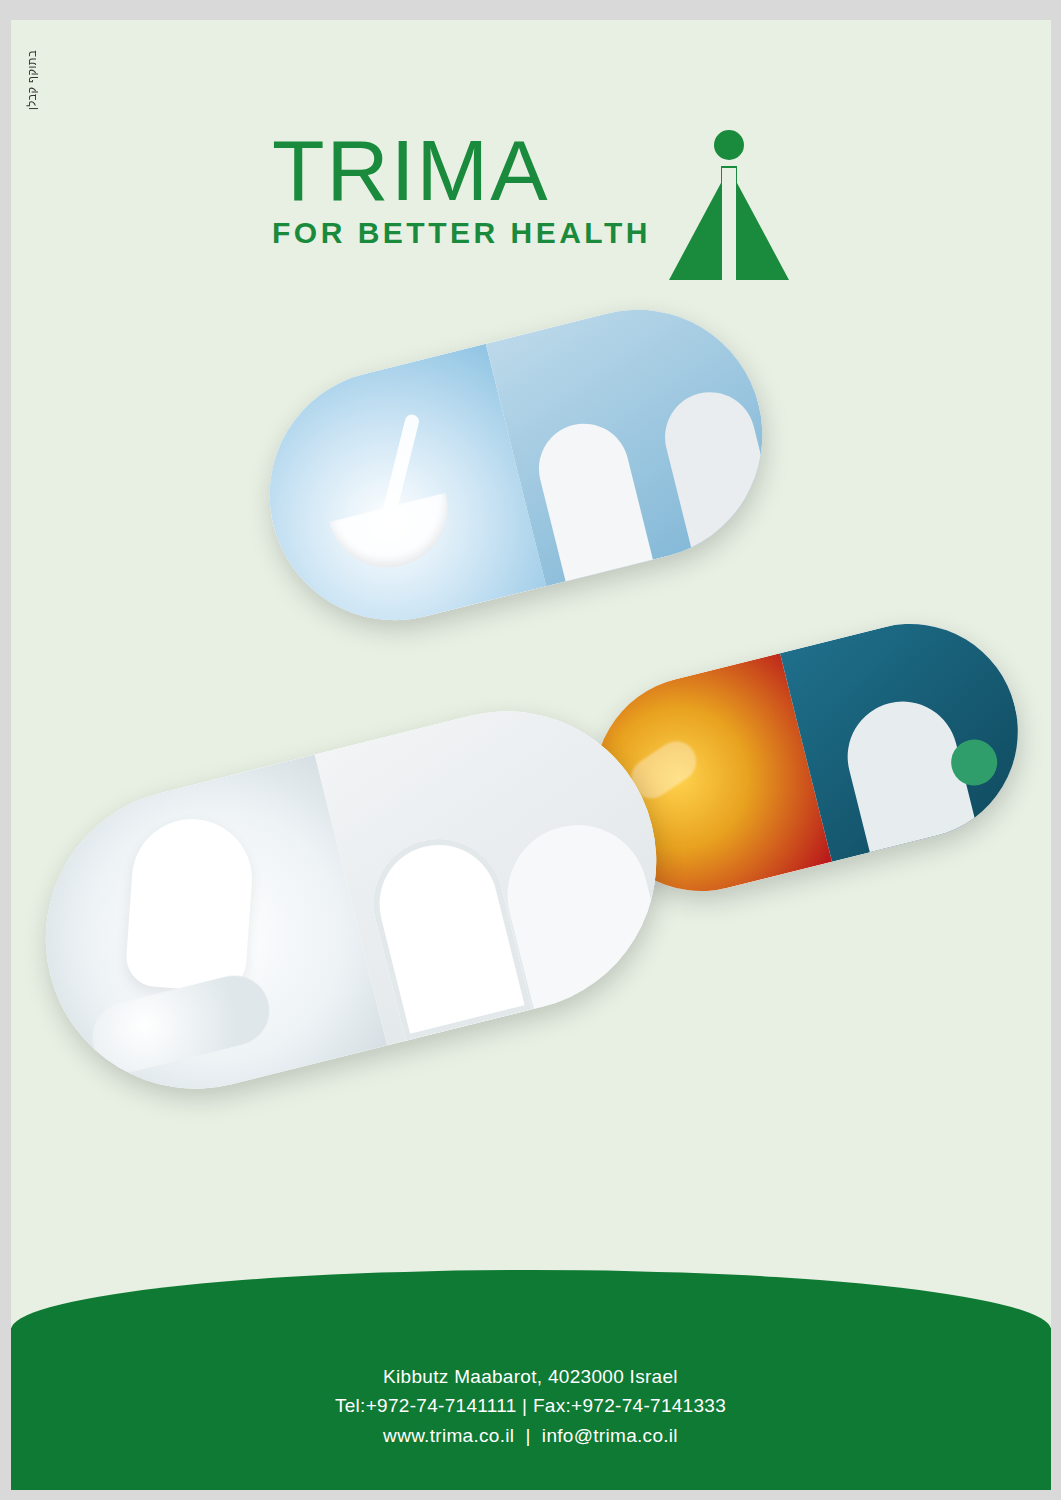בתוקף קבלן
TRIMA
For Better Health
Kibbutz Maabarot, 4023000 Israel
Tel:+972-74-7141111 | Fax:+972-74-7141333
www.trima.co.il | info@trima.co.il